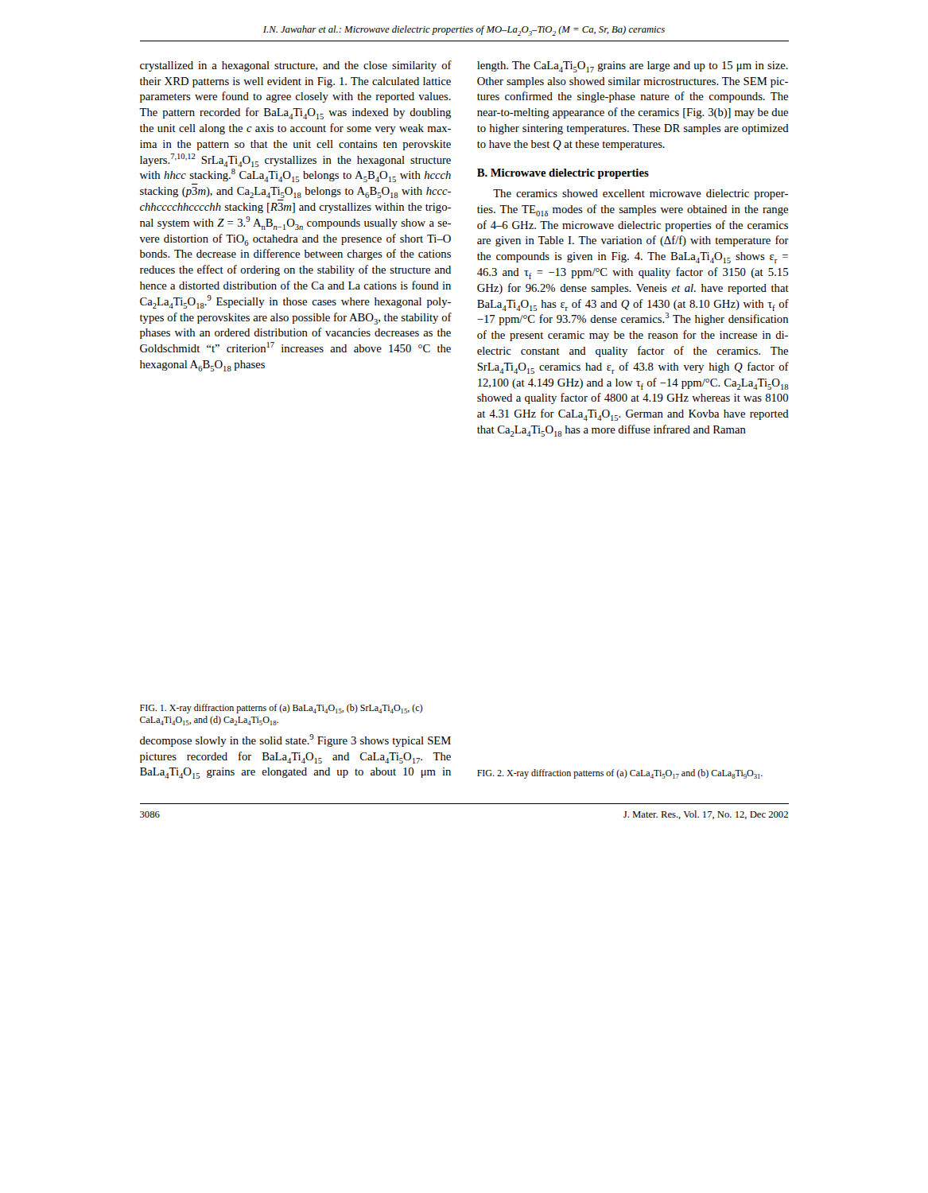I.N. Jawahar et al.: Microwave dielectric properties of MO–La2O3–TiO2 (M = Ca, Sr, Ba) ceramics
crystallized in a hexagonal structure, and the close similarity of their XRD patterns is well evident in Fig. 1. The calculated lattice parameters were found to agree closely with the reported values. The pattern recorded for BaLa4Ti4O15 was indexed by doubling the unit cell along the c axis to account for some very weak maxima in the pattern so that the unit cell contains ten perovskite layers.7,10,12 SrLa4Ti4O15 crystallizes in the hexagonal structure with hhcc stacking.8 CaLa4Ti4O15 belongs to A5B4O15 with hccch stacking (p 3 m), and Ca2La4Ti5O18 belongs to A6B5O18 with hcccchhcccchhcccchh stacking [R 3 m] and crystallizes within the trigonal system with Z = 3.9 AnBn−1O3n compounds usually show a severe distortion of TiO6 octahedra and the presence of short Ti–O bonds. The decrease in difference between charges of the cations reduces the effect of ordering on the stability of the structure and hence a distorted distribution of the Ca and La cations is found in Ca2La4Ti5O18.9 Especially in those cases where hexagonal polytypes of the perovskites are also possible for ABO3, the stability of phases with an ordered distribution of vacancies decreases as the Goldschmidt “t” criterion17 increases and above 1450 °C the hexagonal A6B5O18 phases
FIG. 1. X-ray diffraction patterns of (a) BaLa4Ti4O15, (b) SrLa4Ti4O15, (c) CaLa4Ti4O15, and (d) Ca2La4Ti5O18.
decompose slowly in the solid state.9 Figure 3 shows typical SEM pictures recorded for BaLa4Ti4O15 and CaLa4Ti5O17. The BaLa4Ti4O15 grains are elongated and up to about 10 μm in length. The CaLa4Ti5O17 grains are large and up to 15 μm in size. Other samples also showed similar microstructures. The SEM pictures confirmed the single-phase nature of the compounds. The near-to-melting appearance of the ceramics [Fig. 3(b)] may be due to higher sintering temperatures. These DR samples are optimized to have the best Q at these temperatures.
B. Microwave dielectric properties
The ceramics showed excellent microwave dielectric properties. The TE01δ modes of the samples were obtained in the range of 4–6 GHz. The microwave dielectric properties of the ceramics are given in Table I. The variation of (Δf/f) with temperature for the compounds is given in Fig. 4. The BaLa4Ti4O15 shows εr = 46.3 and τf = −13 ppm/°C with quality factor of 3150 (at 5.15 GHz) for 96.2% dense samples. Veneis et al. have reported that BaLa4Ti4O15 has εr of 43 and Q of 1430 (at 8.10 GHz) with τf of −17 ppm/°C for 93.7% dense ceramics.3 The higher densification of the present ceramic may be the reason for the increase in dielectric constant and quality factor of the ceramics. The SrLa4Ti4O15 ceramics had εr of 43.8 with very high Q factor of 12,100 (at 4.149 GHz) and a low τf of −14 ppm/°C. Ca2La4Ti5O18 showed a quality factor of 4800 at 4.19 GHz whereas it was 8100 at 4.31 GHz for CaLa4Ti4O15. German and Kovba have reported that Ca2La4Ti5O18 has a more diffuse infrared and Raman
FIG. 2. X-ray diffraction patterns of (a) CaLa4Ti5O17 and (b) CaLa8Ti9O31.
3086 J. Mater. Res., Vol. 17, No. 12, Dec 2002